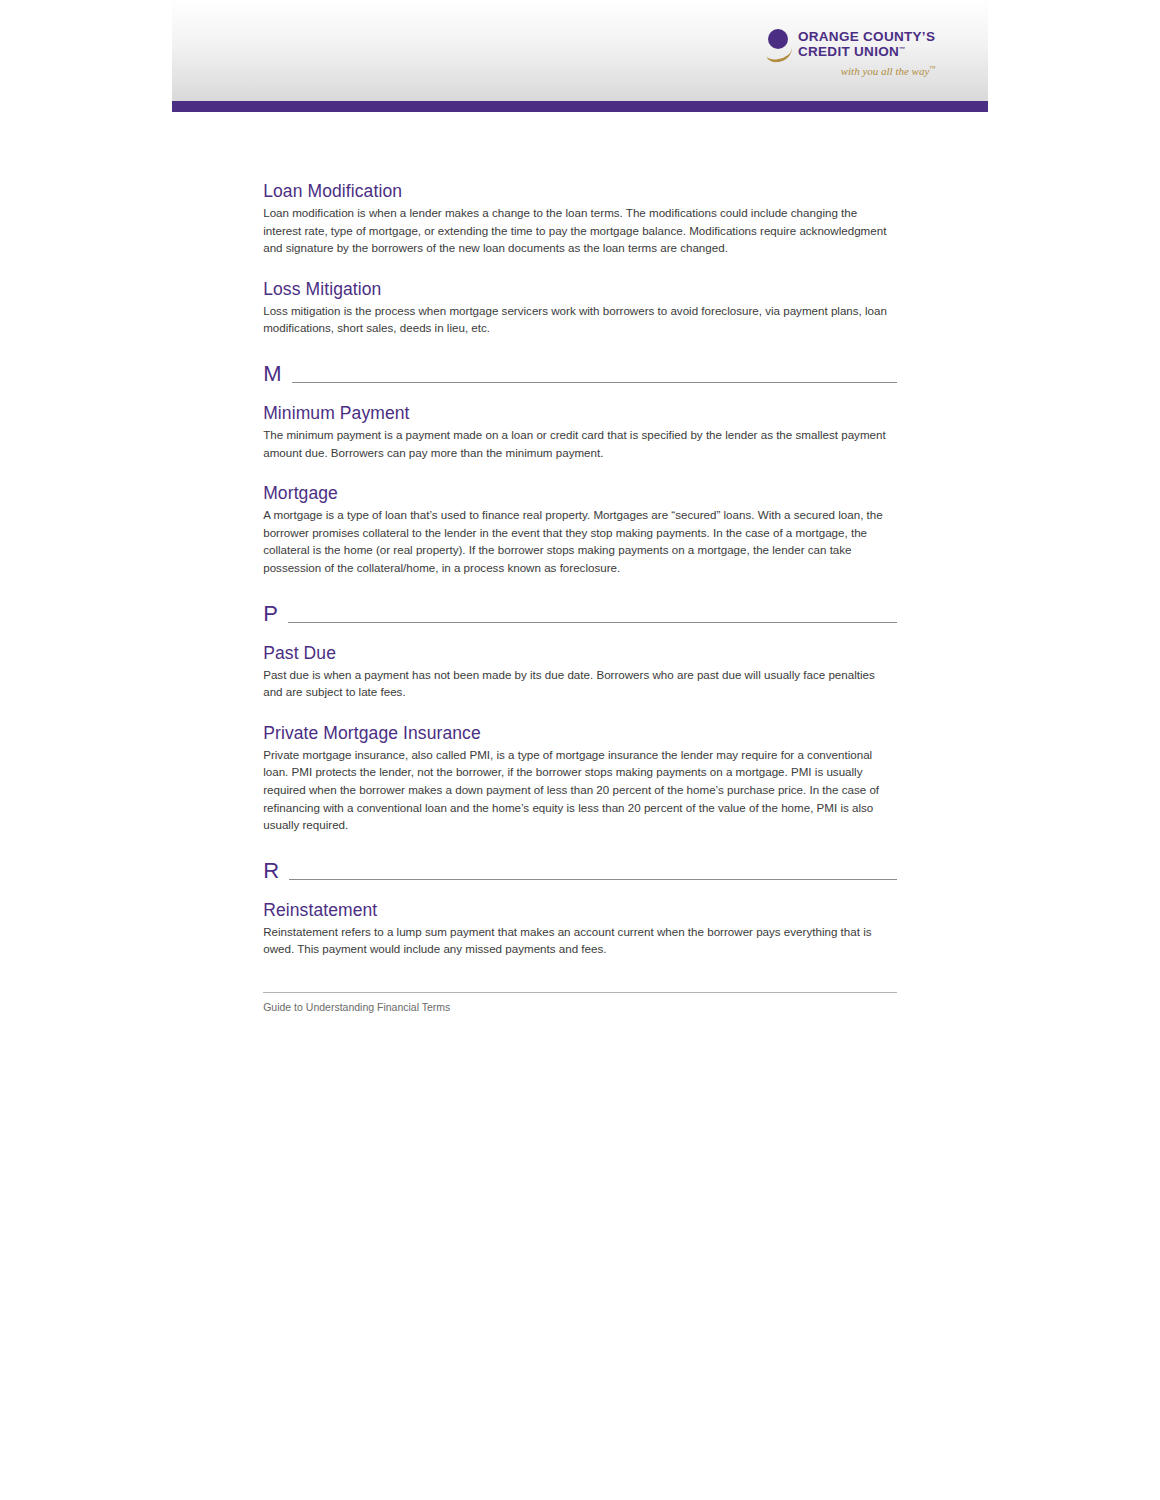ORANGE COUNTY’S
CREDIT UNION™
with you all the way™
Loan Modification
Loan modification is when a lender makes a change to the loan terms. The modifications could include changing the interest rate, type of mortgage, or extending the time to pay the mortgage balance. Modifications require acknowledgment and signature by the borrowers of the new loan documents as the loan terms are changed.
Loss Mitigation
Loss mitigation is the process when mortgage servicers work with borrowers to avoid foreclosure, via payment plans, loan modifications, short sales, deeds in lieu, etc.
M
Minimum Payment
The minimum payment is a payment made on a loan or credit card that is specified by the lender as the smallest payment amount due. Borrowers can pay more than the minimum payment.
Mortgage
A mortgage is a type of loan that’s used to finance real property. Mortgages are “secured” loans. With a secured loan, the borrower promises collateral to the lender in the event that they stop making payments. In the case of a mortgage, the collateral is the home (or real property). If the borrower stops making payments on a mortgage, the lender can take possession of the collateral/home, in a process known as foreclosure.
P
Past Due
Past due is when a payment has not been made by its due date. Borrowers who are past due will usually face penalties and are subject to late fees.
Private Mortgage Insurance
Private mortgage insurance, also called PMI, is a type of mortgage insurance the lender may require for a conventional loan. PMI protects the lender, not the borrower, if the borrower stops making payments on a mortgage. PMI is usually required when the borrower makes a down payment of less than 20 percent of the home’s purchase price. In the case of refinancing with a conventional loan and the home’s equity is less than 20 percent of the value of the home, PMI is also usually required.
R
Reinstatement
Reinstatement refers to a lump sum payment that makes an account current when the borrower pays everything that is owed. This payment would include any missed payments and fees.
Guide to Understanding Financial Terms